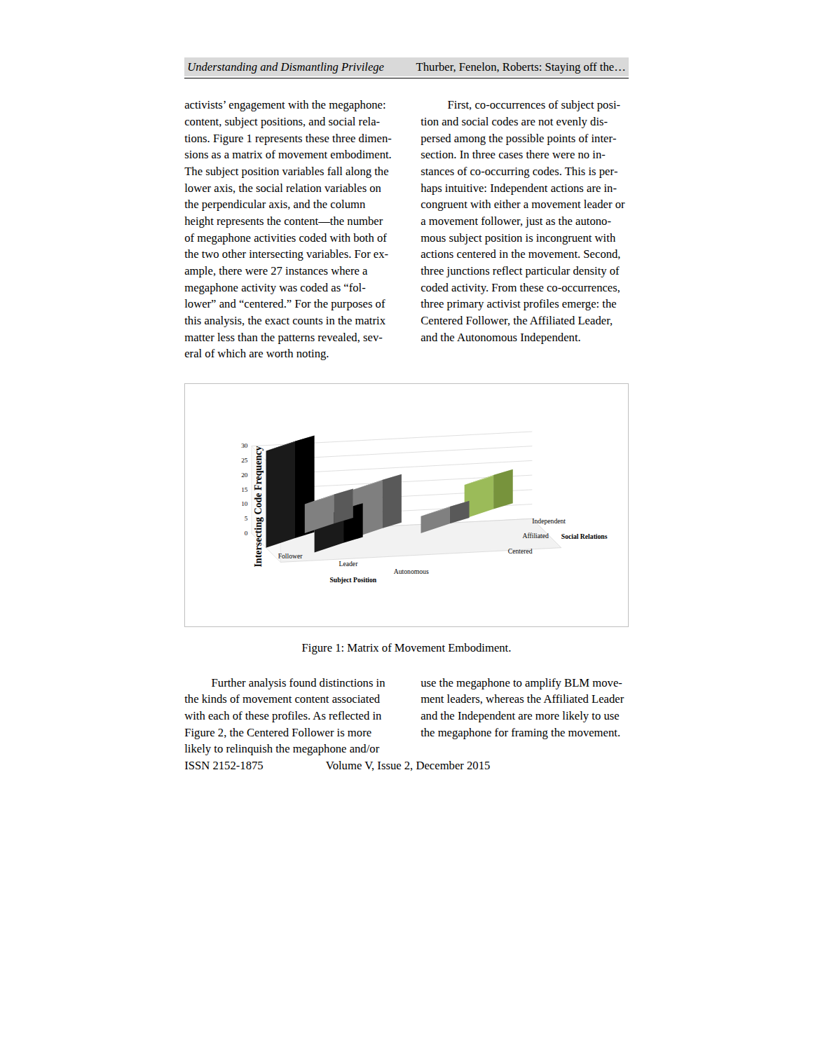Understanding and Dismantling Privilege Thurber, Fenelon, Roberts: Staying off the…
activists’ engagement with the megaphone: content, subject positions, and social relations. Figure 1 represents these three dimensions as a matrix of movement embodiment. The subject position variables fall along the lower axis, the social relation variables on the perpendicular axis, and the column height represents the content—the number of megaphone activities coded with both of the two other intersecting variables. For example, there were 27 instances where a megaphone activity was coded as “follower” and “centered.” For the purposes of this analysis, the exact counts in the matrix matter less than the patterns revealed, several of which are worth noting.
First, co-occurrences of subject position and social codes are not evenly dispersed among the possible points of intersection. In three cases there were no instances of co-occurring codes. This is perhaps intuitive: Independent actions are incongruent with either a movement leader or a movement follower, just as the autonomous subject position is incongruent with actions centered in the movement. Second, three junctions reflect particular density of coded activity. From these co-occurrences, three primary activist profiles emerge: the Centered Follower, the Affiliated Leader, and the Autonomous Independent.
Intersecting Code Frequency
30 25 20 15 10 5 0 Independent Affiliated Centered Social Relations Follower Leader Autonomous Subject Position
Figure 1: Matrix of Movement Embodiment.
Further analysis found distinctions in the kinds of movement content associated with each of these profiles. As reflected in Figure 2, the Centered Follower is more likely to relinquish the megaphone and/or
use the megaphone to amplify BLM movement leaders, whereas the Affiliated Leader and the Independent are more likely to use the megaphone for framing the movement.
ISSN 2152-1875 Volume V, Issue 2, December 2015